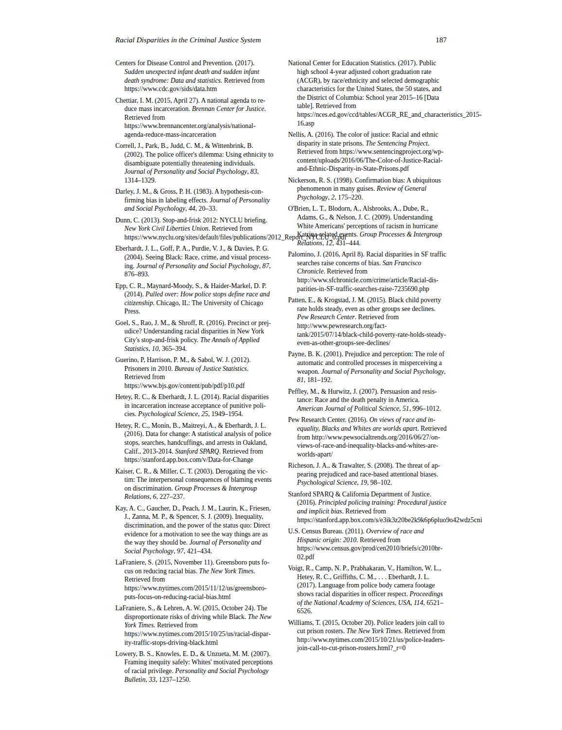Racial Disparities in the Criminal Justice System 187
Centers for Disease Control and Prevention. (2017). Sudden unexpected infant death and sudden infant death syndrome: Data and statistics. Retrieved from https://www.cdc.gov/sids/data.htm
Chettiar, I. M. (2015, April 27). A national agenda to reduce mass incarceration. Brennan Center for Justice. Retrieved from https://www.brennancenter.org/analysis/national-agenda-reduce-mass-incarceration
Correll, J., Park, B., Judd, C. M., & Wittenbrink, B. (2002). The police officer's dilemma: Using ethnicity to disambiguate potentially threatening individuals. Journal of Personality and Social Psychology, 83, 1314–1329.
Darley, J. M., & Gross, P. H. (1983). A hypothesis-confirming bias in labeling effects. Journal of Personality and Social Psychology, 44, 20–33.
Dunn, C. (2013). Stop-and-frisk 2012: NYCLU briefing. New York Civil Liberties Union. Retrieved from https://www.nyclu.org/sites/default/files/publications/2012_Report_NYCLU_0.pdf
Eberhardt, J. L., Goff, P. A., Purdie, V. J., & Davies, P. G. (2004). Seeing Black: Race, crime, and visual processing. Journal of Personality and Social Psychology, 87, 876–893.
Epp, C. R., Maynard-Moody, S., & Haider-Markel, D. P. (2014). Pulled over: How police stops define race and citizenship. Chicago, IL: The University of Chicago Press.
Goel, S., Rao, J. M., & Shroff, R. (2016). Precinct or prejudice? Understanding racial disparities in New York City's stop-and-frisk policy. The Annals of Applied Statistics, 10, 365–394.
Guerino, P, Harrison, P. M., & Sabol, W. J. (2012). Prisoners in 2010. Bureau of Justice Statistics. Retrieved from https://www.bjs.gov/content/pub/pdf/p10.pdf
Hetey, R. C., & Eberhardt, J. L. (2014). Racial disparities in incarceration increase acceptance of punitive policies. Psychological Science, 25, 1949–1954.
Hetey, R. C., Monin, B., Maitreyi, A., & Eberhardt, J. L. (2016). Data for change: A statistical analysis of police stops, searches, handcuffings, and arrests in Oakland, Calif., 2013-2014. Stanford SPARQ. Retrieved from https://stanford.app.box.com/v/Data-for-Change
Kaiser, C. R., & Miller, C. T. (2003). Derogating the victim: The interpersonal consequences of blaming events on discrimination. Group Processes & Intergroup Relations, 6, 227–237.
Kay, A. C., Gaucher, D., Peach, J. M., Laurin, K., Friesen, J., Zanna, M. P., & Spencer, S. J. (2009). Inequality, discrimination, and the power of the status quo: Direct evidence for a motivation to see the way things are as the way they should be. Journal of Personality and Social Psychology, 97, 421–434.
LaFraniere, S. (2015, November 11). Greensboro puts focus on reducing racial bias. The New York Times. Retrieved from https://www.nytimes.com/2015/11/12/us/greensboro-puts-focus-on-reducing-racial-bias.html
LaFraniere, S., & Lehren, A. W. (2015, October 24). The disproportionate risks of driving while Black. The New York Times. Retrieved from https://www.nytimes.com/2015/10/25/us/racial-disparity-traffic-stops-driving-black.html
Lowery, B. S., Knowles, E. D., & Unzueta, M. M. (2007). Framing inequity safely: Whites' motivated perceptions of racial privilege. Personality and Social Psychology Bulletin, 33, 1237–1250.
National Center for Education Statistics. (2017). Public high school 4-year adjusted cohort graduation rate (ACGR), by race/ethnicity and selected demographic characteristics for the United States, the 50 states, and the District of Columbia: School year 2015–16 [Data table]. Retrieved from https://nces.ed.gov/ccd/tables/ACGR_RE_and_characteristics_2015-16.asp
Nellis, A. (2016). The color of justice: Racial and ethnic disparity in state prisons. The Sentencing Project. Retrieved from https://www.sentencingproject.org/wp-content/uploads/2016/06/The-Color-of-Justice-Racial-and-Ethnic-Disparity-in-State-Prisons.pdf
Nickerson, R. S. (1998). Confirmation bias: A ubiquitous phenomenon in many guises. Review of General Psychology, 2, 175–220.
O'Brien, L. T., Blodorn, A., Alsbrooks, A., Dube, R., Adams, G., & Nelson, J. C. (2009). Understanding White Americans' perceptions of racism in hurricane Katrina-related events. Group Processes & Intergroup Relations, 12, 431–444.
Palomino, J. (2016, April 8). Racial disparities in SF traffic searches raise concerns of bias. San Francisco Chronicle. Retrieved from http://www.sfchronicle.com/crime/article/Racial-disparities-in-SF-traffic-searches-raise-7235690.php
Patten, E., & Krogstad, J. M. (2015). Black child poverty rate holds steady, even as other groups see declines. Pew Research Center. Retrieved from http://www.pewresearch.org/fact-tank/2015/07/14/black-child-poverty-rate-holds-steady-even-as-other-groups-see-declines/
Payne, B. K. (2001). Prejudice and perception: The role of automatic and controlled processes in misperceiving a weapon. Journal of Personality and Social Psychology, 81, 181–192.
Peffley, M., & Hurwitz, J. (2007). Persuasion and resistance: Race and the death penalty in America. American Journal of Political Science, 51, 996–1012.
Pew Research Center. (2016). On views of race and inequality, Blacks and Whites are worlds apart. Retrieved from http://www.pewsocialtrends.org/2016/06/27/on-views-of-race-and-inequality-blacks-and-whites-are-worlds-apart/
Richeson, J. A., & Trawalter, S. (2008). The threat of appearing prejudiced and race-based attentional biases. Psychological Science, 19, 98–102.
Stanford SPARQ & California Department of Justice. (2016). Principled policing training: Procedural justice and implicit bias. Retrieved from https://stanford.app.box.com/s/e3ik3z20be2k9k6p6pluo9o42wdz5cni
U.S. Census Bureau. (2011). Overview of race and Hispanic origin: 2010. Retrieved from https://www.census.gov/prod/cen2010/briefs/c2010br-02.pdf
Voigt, R., Camp, N. P., Prabhakaran, V., Hamilton, W. L., Hetey, R. C., Griffiths, C. M., . . . Eberhardt, J. L. (2017). Language from police body camera footage shows racial disparities in officer respect. Proceedings of the National Academy of Sciences, USA, 114, 6521–6526.
Williams, T. (2015, October 20). Police leaders join call to cut prison rosters. The New York Times. Retrieved from http://www.nytimes.com/2015/10/21/us/police-leaders-join-call-to-cut-prison-rosters.html?_r=0